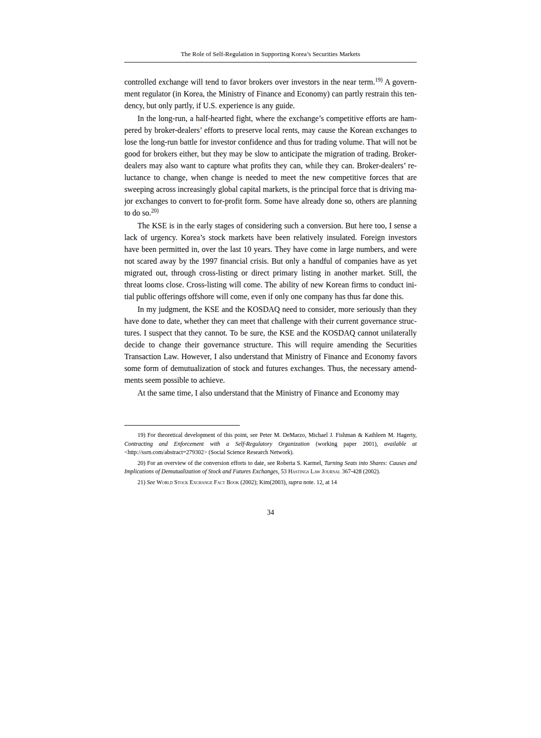The Role of Self-Regulation in Supporting Korea’s Securities Markets
controlled exchange will tend to favor brokers over investors in the near term.19) A government regulator (in Korea, the Ministry of Finance and Economy) can partly restrain this tendency, but only partly, if U.S. experience is any guide.
In the long-run, a half-hearted fight, where the exchange’s competitive efforts are hampered by broker-dealers’ efforts to preserve local rents, may cause the Korean exchanges to lose the long-run battle for investor confidence and thus for trading volume. That will not be good for brokers either, but they may be slow to anticipate the migration of trading. Broker-dealers may also want to capture what profits they can, while they can. Broker-dealers’ reluctance to change, when change is needed to meet the new competitive forces that are sweeping across increasingly global capital markets, is the principal force that is driving major exchanges to convert to for-profit form. Some have already done so, others are planning to do so.20)
The KSE is in the early stages of considering such a conversion. But here too, I sense a lack of urgency. Korea’s stock markets have been relatively insulated. Foreign investors have been permitted in, over the last 10 years. They have come in large numbers, and were not scared away by the 1997 financial crisis. But only a handful of companies have as yet migrated out, through cross-listing or direct primary listing in another market. Still, the threat looms close. Cross-listing will come. The ability of new Korean firms to conduct initial public offerings offshore will come, even if only one company has thus far done this.
In my judgment, the KSE and the KOSDAQ need to consider, more seriously than they have done to date, whether they can meet that challenge with their current governance structures. I suspect that they cannot. To be sure, the KSE and the KOSDAQ cannot unilaterally decide to change their governance structure. This will require amending the Securities Transaction Law. However, I also understand that Ministry of Finance and Economy favors some form of demutualization of stock and futures exchanges. Thus, the necessary amendments seem possible to achieve.
At the same time, I also understand that the Ministry of Finance and Economy may
19) For theoretical development of this point, see Peter M. DeMarzo, Michael J. Fishman & Kathleen M. Hagerty, Contracting and Enforcement with a Self-Regulatory Organization (working paper 2001), available at <http://ssrn.com/abstract=279302> (Social Science Research Network).
20) For an overview of the conversion efforts to date, see Roberta S. Karmel, Turning Seats into Shares: Causes and Implications of Demutualization of Stock and Futures Exchanges, 53 Hastings Law Journal 367-428 (2002).
21) See World Stock Exchange Fact Book (2002); Kim(2003), supra note. 12, at 14
34